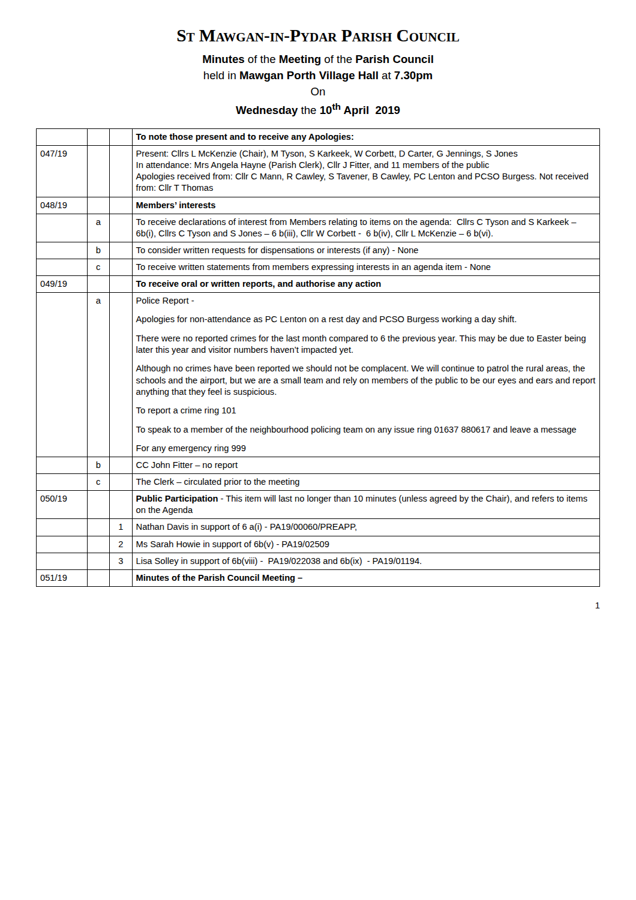St Mawgan-in-Pydar Parish Council
Minutes of the Meeting of the Parish Council
held in Mawgan Porth Village Hall at 7.30pm
On
Wednesday the 10th April 2019
| | | | To note those present and to receive any Apologies: |
| 047/19 | | | Present: Cllrs L McKenzie (Chair), M Tyson, S Karkeek, W Corbett, D Carter, G Jennings, S Jones In attendance: Mrs Angela Hayne (Parish Clerk), Cllr J Fitter, and 11 members of the public Apologies received from: Cllr C Mann, R Cawley, S Tavener, B Cawley, PC Lenton and PCSO Burgess. Not received from: Cllr T Thomas |
| 048/19 | | | Members’ interests |
| | a | | To receive declarations of interest from Members relating to items on the agenda: Cllrs C Tyson and S Karkeek – 6b(i), Cllrs C Tyson and S Jones – 6 b(iii), Cllr W Corbett - 6 b(iv), Cllr L McKenzie – 6 b(vi). |
| | b | | To consider written requests for dispensations or interests (if any) - None |
| | c | | To receive written statements from members expressing interests in an agenda item - None |
| 049/19 | | | To receive oral or written reports, and authorise any action |
| | a | | Police Report - Apologies for non-attendance as PC Lenton on a rest day and PCSO Burgess working a day shift. There were no reported crimes for the last month compared to 6 the previous year. This may be due to Easter being later this year and visitor numbers haven’t impacted yet. Although no crimes have been reported we should not be complacent. We will continue to patrol the rural areas, the schools and the airport, but we are a small team and rely on members of the public to be our eyes and ears and report anything that they feel is suspicious. To report a crime ring 101 To speak to a member of the neighbourhood policing team on any issue ring 01637 880617 and leave a message For any emergency ring 999 |
| | b | | CC John Fitter – no report |
| | c | | The Clerk – circulated prior to the meeting |
| 050/19 | | | Public Participation - This item will last no longer than 10 minutes (unless agreed by the Chair), and refers to items on the Agenda |
| | | 1 | Nathan Davis in support of 6 a(i) - PA19/00060/PREAPP, |
| | | 2 | Ms Sarah Howie in support of 6b(v) - PA19/02509 |
| | | 3 | Lisa Solley in support of 6b(viii) - PA19/022038 and 6b(ix) - PA19/01194. |
| 051/19 | | | Minutes of the Parish Council Meeting – |
1